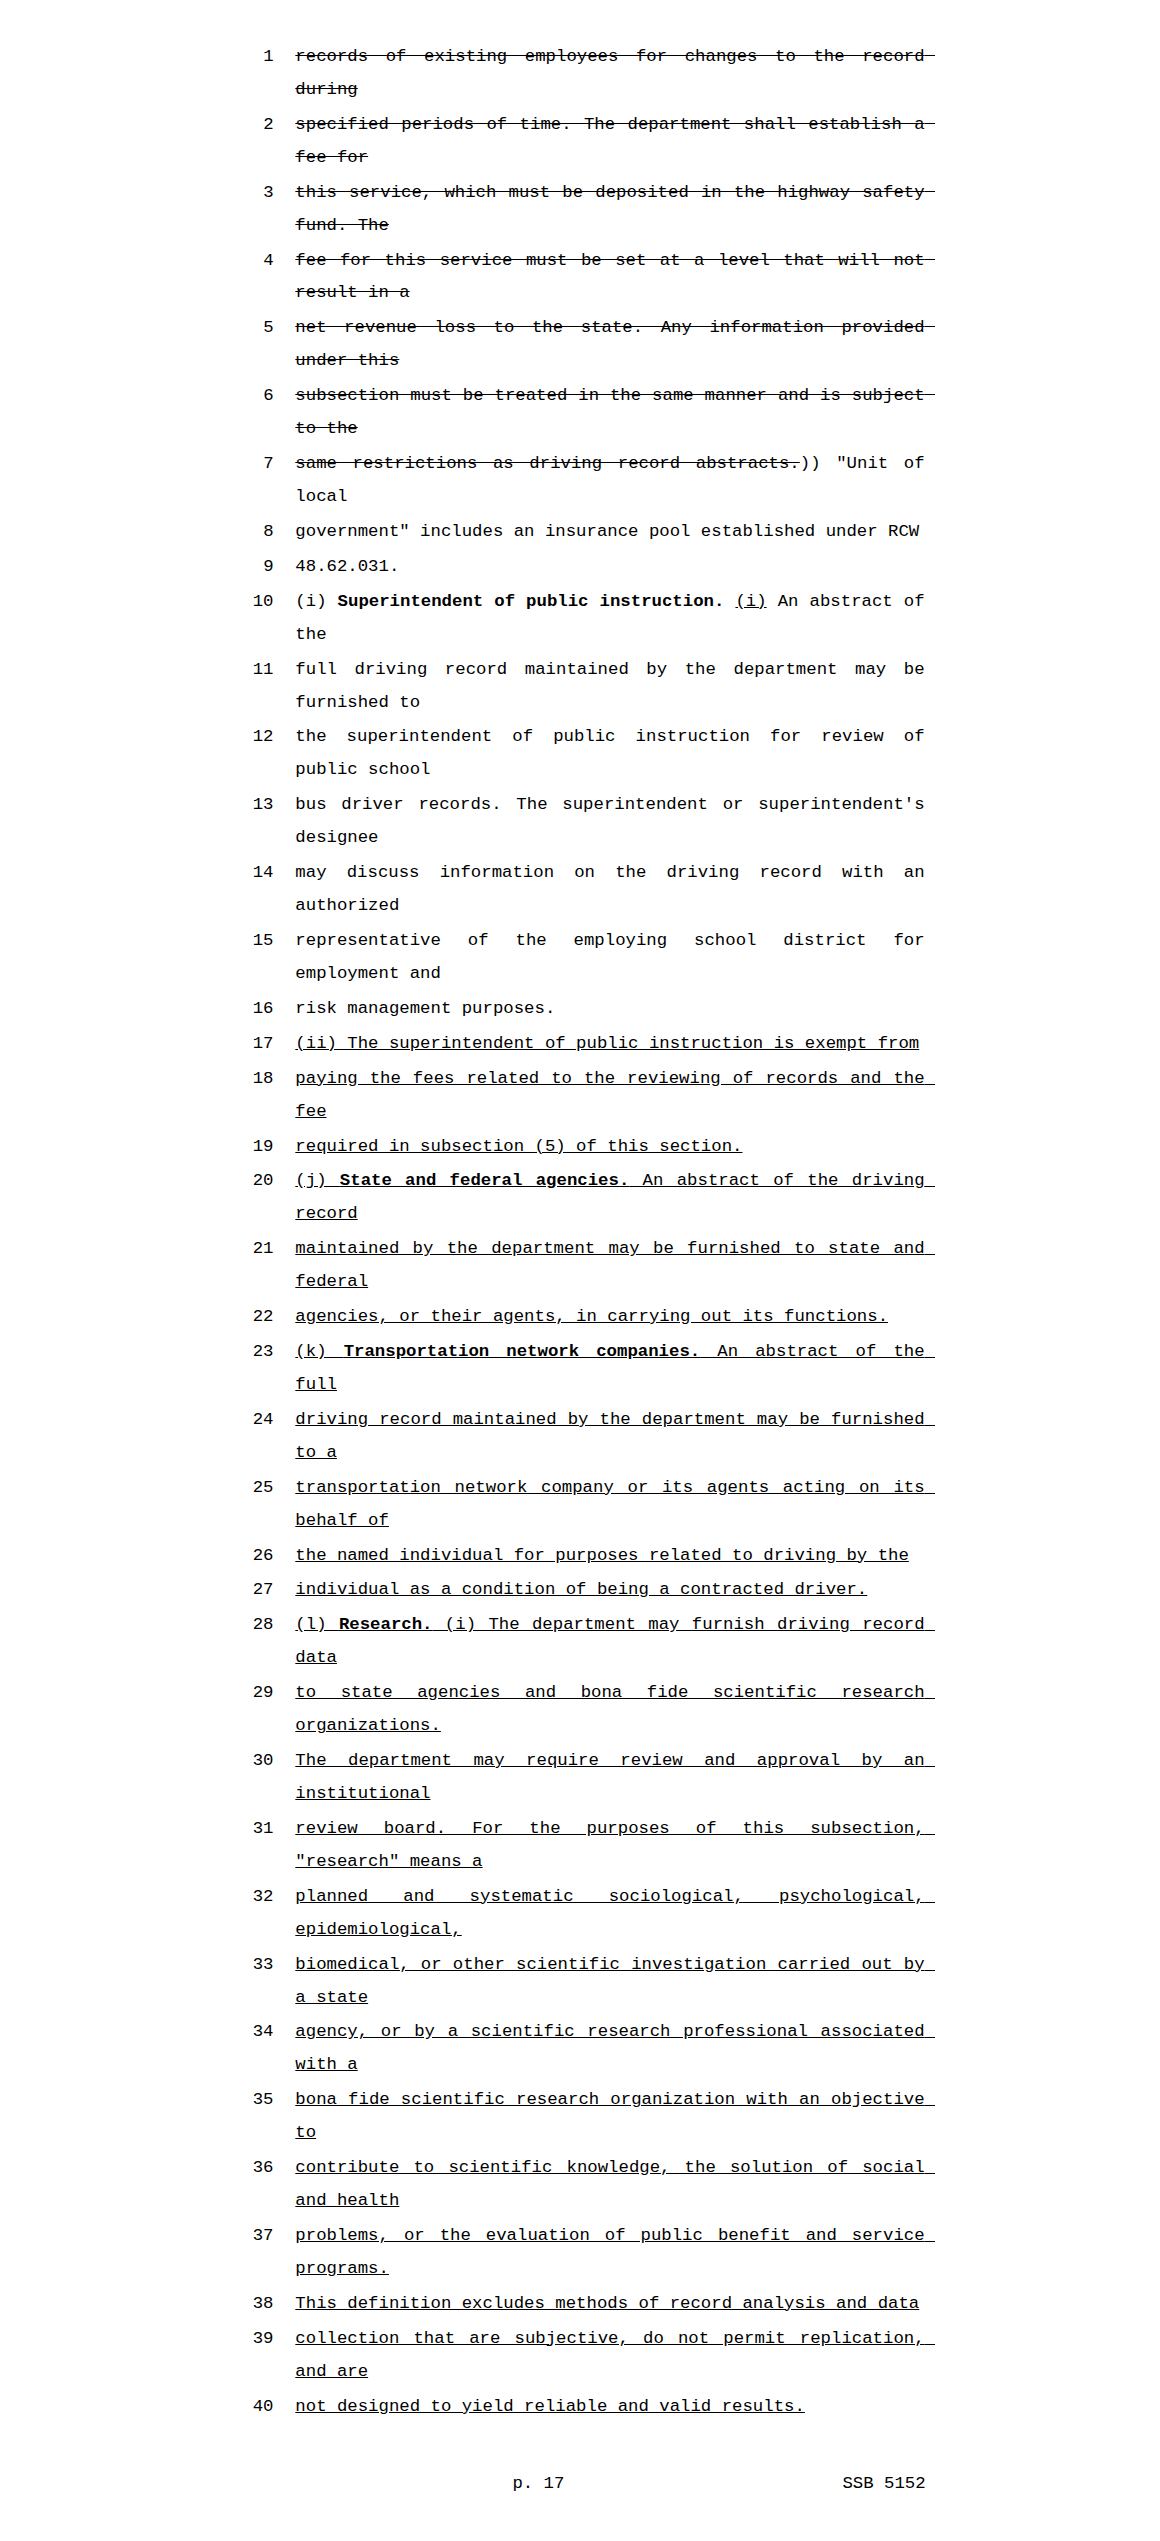| 1 | records of existing employees for changes to the record during |
| 2 | specified periods of time. The department shall establish a fee for |
| 3 | this service, which must be deposited in the highway safety fund. The |
| 4 | fee for this service must be set at a level that will not result in a |
| 5 | net revenue loss to the state. Any information provided under this |
| 6 | subsection must be treated in the same manner and is subject to the |
| 7 | same restrictions as driving record abstracts. )) "Unit of local |
| 8 | government" includes an insurance pool established under RCW |
| 9 | 48.62.031. |
| 10 | (i) Superintendent of public instruction. (i) An abstract of the |
| 11 | full driving record maintained by the department may be furnished to |
| 12 | the superintendent of public instruction for review of public school |
| 13 | bus driver records. The superintendent or superintendent's designee |
| 14 | may discuss information on the driving record with an authorized |
| 15 | representative of the employing school district for employment and |
| 16 | risk management purposes. |
| 17 | (ii) The superintendent of public instruction is exempt from |
| 18 | paying the fees related to the reviewing of records and the fee |
| 19 | required in subsection (5) of this section. |
| 20 | (j) State and federal agencies. An abstract of the driving record |
| 21 | maintained by the department may be furnished to state and federal |
| 22 | agencies, or their agents, in carrying out its functions. |
| 23 | (k) Transportation network companies. An abstract of the full |
| 24 | driving record maintained by the department may be furnished to a |
| 25 | transportation network company or its agents acting on its behalf of |
| 26 | the named individual for purposes related to driving by the |
| 27 | individual as a condition of being a contracted driver. |
| 28 | (l) Research. (i) The department may furnish driving record data |
| 29 | to state agencies and bona fide scientific research organizations. |
| 30 | The department may require review and approval by an institutional |
| 31 | review board. For the purposes of this subsection, "research" means a |
| 32 | planned and systematic sociological, psychological, epidemiological, |
| 33 | biomedical, or other scientific investigation carried out by a state |
| 34 | agency, or by a scientific research professional associated with a |
| 35 | bona fide scientific research organization with an objective to |
| 36 | contribute to scientific knowledge, the solution of social and health |
| 37 | problems, or the evaluation of public benefit and service programs. |
| 38 | This definition excludes methods of record analysis and data |
| 39 | collection that are subjective, do not permit replication, and are |
| 40 | not designed to yield reliable and valid results. |
p. 17SSB 5152